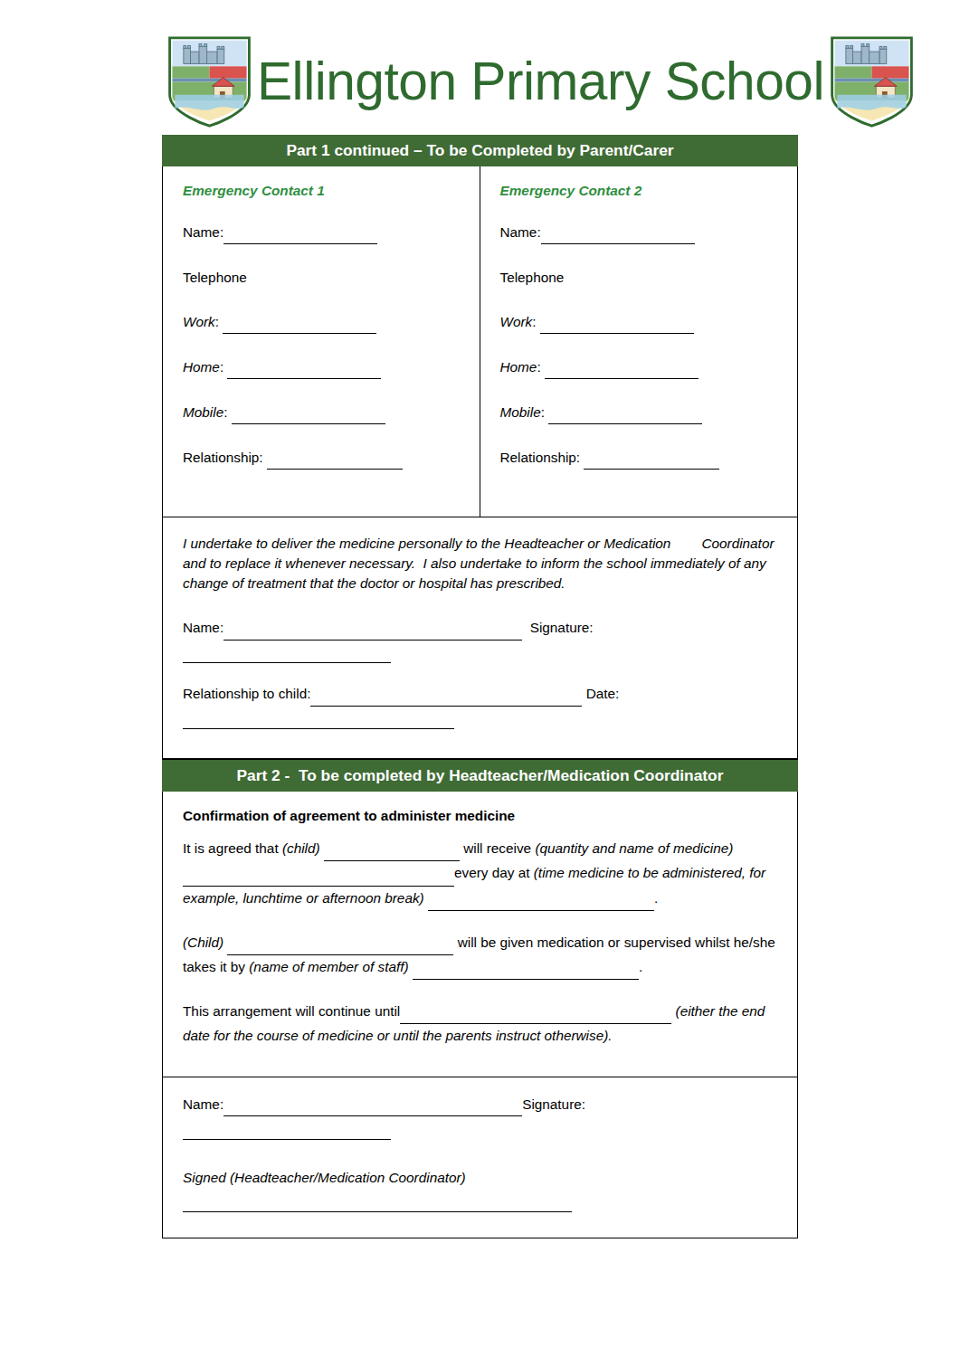Ellington Primary School
Part 1 continued – To be Completed by Parent/Carer
Emergency Contact 1
Name:
Telephone
Work:
Home:
Mobile:
Relationship:
Emergency Contact 2
Name:
Telephone
Work:
Home:
Mobile:
Relationship:
I undertake to deliver the medicine personally to the Headteacher or Medication Coordinator and to replace it whenever necessary. I also undertake to inform the school immediately of any change of treatment that the doctor or hospital has prescribed.
Name: Signature:
Relationship to child: Date:
Part 2 - To be completed by Headteacher/Medication Coordinator
Confirmation of agreement to administer medicine
It is agreed that (child) will receive (quantity and name of medicine) every day at (time medicine to be administered, for example, lunchtime or afternoon break) .
(Child) will be given medication or supervised whilst he/she takes it by (name of member of staff) .
This arrangement will continue until (either the end date for the course of medicine or until the parents instruct otherwise).
Name: Signature:
Signed (Headteacher/Medication Coordinator)